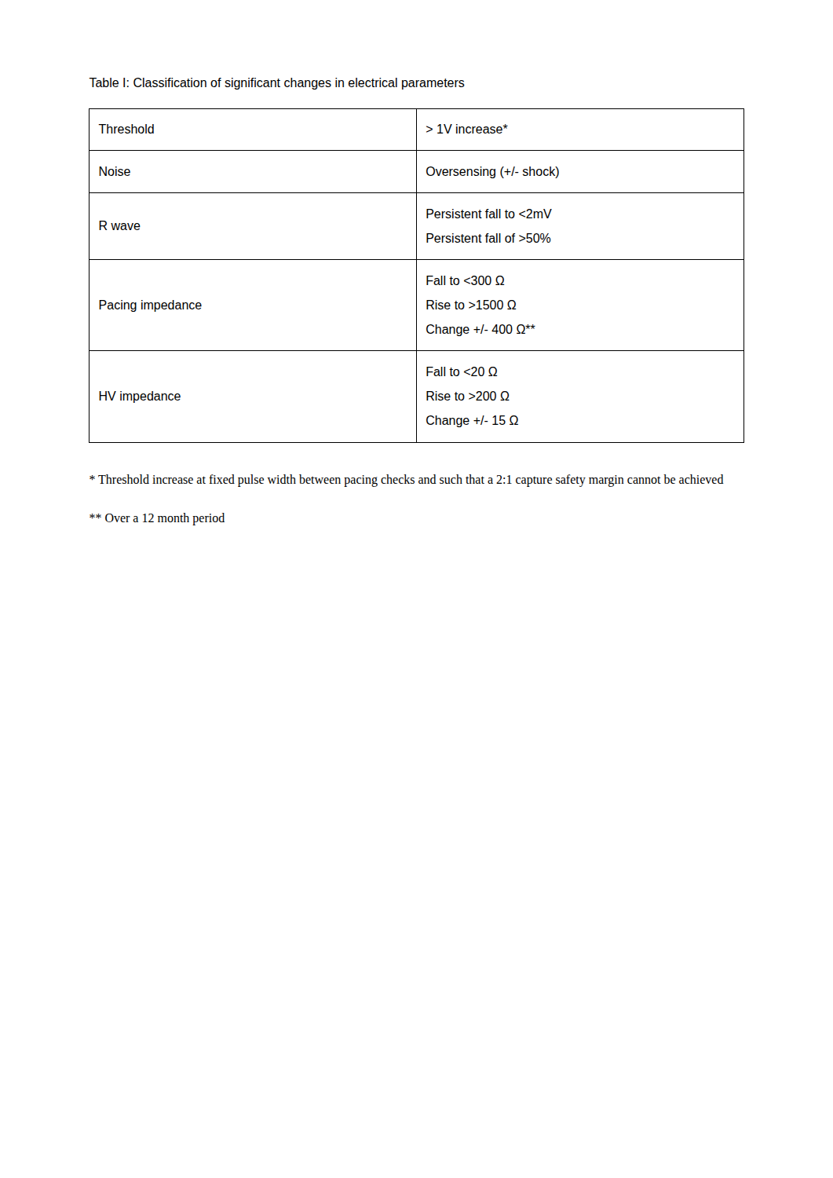Table I: Classification of significant changes in electrical parameters
| Threshold | > 1V increase* |
| Noise | Oversensing (+/- shock) |
| R wave | Persistent fall to <2mV Persistent fall of >50% |
| Pacing impedance | Fall to <300 Ω Rise to >1500 Ω Change +/- 400 Ω** |
| HV impedance | Fall to <20 Ω Rise to >200 Ω Change +/- 15 Ω |
* Threshold increase at fixed pulse width between pacing checks and such that a 2:1 capture safety margin cannot be achieved
** Over a 12 month period